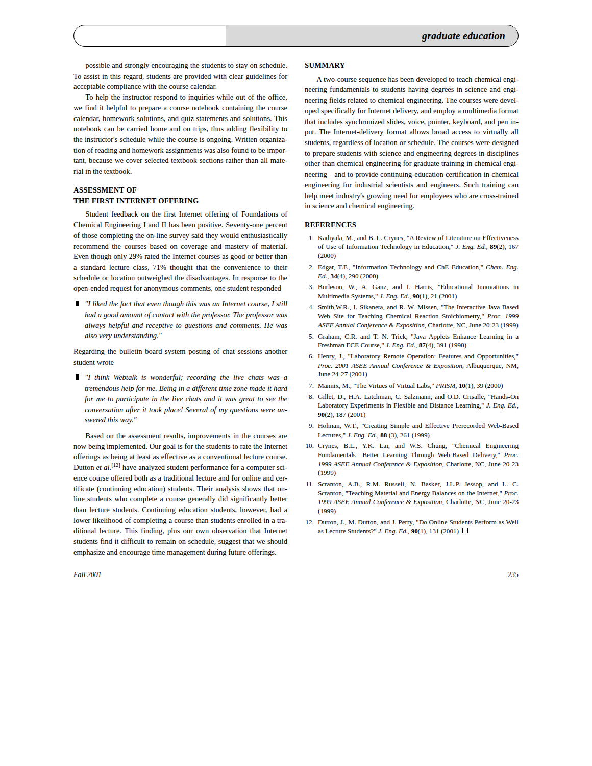graduate education
possible and strongly encouraging the students to stay on schedule. To assist in this regard, students are provided with clear guidelines for acceptable compliance with the course calendar.
To help the instructor respond to inquiries while out of the office, we find it helpful to prepare a course notebook containing the course calendar, homework solutions, and quiz statements and solutions. This notebook can be carried home and on trips, thus adding flexibility to the instructor's schedule while the course is ongoing. Written organization of reading and homework assignments was also found to be important, because we cover selected textbook sections rather than all material in the textbook.
ASSESSMENT OF
THE FIRST INTERNET OFFERING
Student feedback on the first Internet offering of Foundations of Chemical Engineering I and II has been positive. Seventy-one percent of those completing the on-line survey said they would enthusiastically recommend the courses based on coverage and mastery of material. Even though only 29% rated the Internet courses as good or better than a standard lecture class, 71% thought that the convenience to their schedule or location outweighed the disadvantages. In response to the open-ended request for anonymous comments, one student responded
"I liked the fact that even though this was an Internet course, I still had a good amount of contact with the professor. The professor was always helpful and receptive to questions and comments. He was also very understanding."
Regarding the bulletin board system posting of chat sessions another student wrote
"I think Webtalk is wonderful; recording the live chats was a tremendous help for me. Being in a different time zone made it hard for me to participate in the live chats and it was great to see the conversation after it took place! Several of my questions were answered this way."
Based on the assessment results, improvements in the courses are now being implemented. Our goal is for the students to rate the Internet offerings as being at least as effective as a conventional lecture course. Dutton et al.[12] have analyzed student performance for a computer science course offered both as a traditional lecture and for online and certificate (continuing education) students. Their analysis shows that on-line students who complete a course generally did significantly better than lecture students. Continuing education students, however, had a lower likelihood of completing a course than students enrolled in a traditional lecture. This finding, plus our own observation that Internet students find it difficult to remain on schedule, suggest that we should emphasize and encourage time management during future offerings.
SUMMARY
A two-course sequence has been developed to teach chemical engineering fundamentals to students having degrees in science and engineering fields related to chemical engineering. The courses were developed specifically for Internet delivery, and employ a multimedia format that includes synchronized slides, voice, pointer, keyboard, and pen input. The Internet-delivery format allows broad access to virtually all students, regardless of location or schedule. The courses were designed to prepare students with science and engineering degrees in disciplines other than chemical engineering for graduate training in chemical engineering—and to provide continuing-education certification in chemical engineering for industrial scientists and engineers. Such training can help meet industry's growing need for employees who are cross-trained in science and chemical engineering.
REFERENCES
Kadiyala, M., and B. L. Crynes, "A Review of Literature on Effectiveness of Use of Information Technology in Education," J. Eng. Ed., 89(2), 167 (2000)
Edgar, T.F., "Information Technology and ChE Education," Chem. Eng. Ed., 34(4), 290 (2000)
Burleson, W., A. Ganz, and I. Harris, "Educational Innovations in Multimedia Systems," J. Eng. Ed., 90(1), 21 (2001)
Smith,W.R., I. Sikaneta, and R. W. Missen, "The Interactive Java-Based Web Site for Teaching Chemical Reaction Stoichiometry," Proc. 1999 ASEE Annual Conference & Exposition, Charlotte, NC, June 20-23 (1999)
Graham, C.R. and T. N. Trick, "Java Applets Enhance Learning in a Freshman ECE Course," J. Eng. Ed., 87(4), 391 (1998)
Henry, J., "Laboratory Remote Operation: Features and Opportunities," Proc. 2001 ASEE Annual Conference & Exposition, Albuquerque, NM, June 24-27 (2001)
Mannix, M., "The Virtues of Virtual Labs," PRISM, 10(1), 39 (2000)
Gillet, D., H.A. Latchman, C. Salzmann, and O.D. Crisalle, "Hands-On Laboratory Experiments in Flexible and Distance Learning," J. Eng. Ed., 90(2), 187 (2001)
Holman, W.T., "Creating Simple and Effective Prerecorded Web-Based Lectures," J. Eng. Ed., 88 (3), 261 (1999)
Crynes, B.L., Y.K. Lai, and W.S. Chung, "Chemical Engineering Fundamentals—Better Learning Through Web-Based Delivery," Proc. 1999 ASEE Annual Conference & Exposition, Charlotte, NC, June 20-23 (1999)
Scranton, A.B., R.M. Russell, N. Basker, J.L.P. Jessop, and L. C. Scranton, "Teaching Material and Energy Balances on the Internet," Proc. 1999 ASEE Annual Conference & Exposition, Charlotte, NC, June 20-23 (1999)
Dutton, J., M. Dutton, and J. Perry, "Do Online Students Perform as Well as Lecture Students?" J. Eng. Ed., 90(1), 131 (2001)
Fall 2001
235